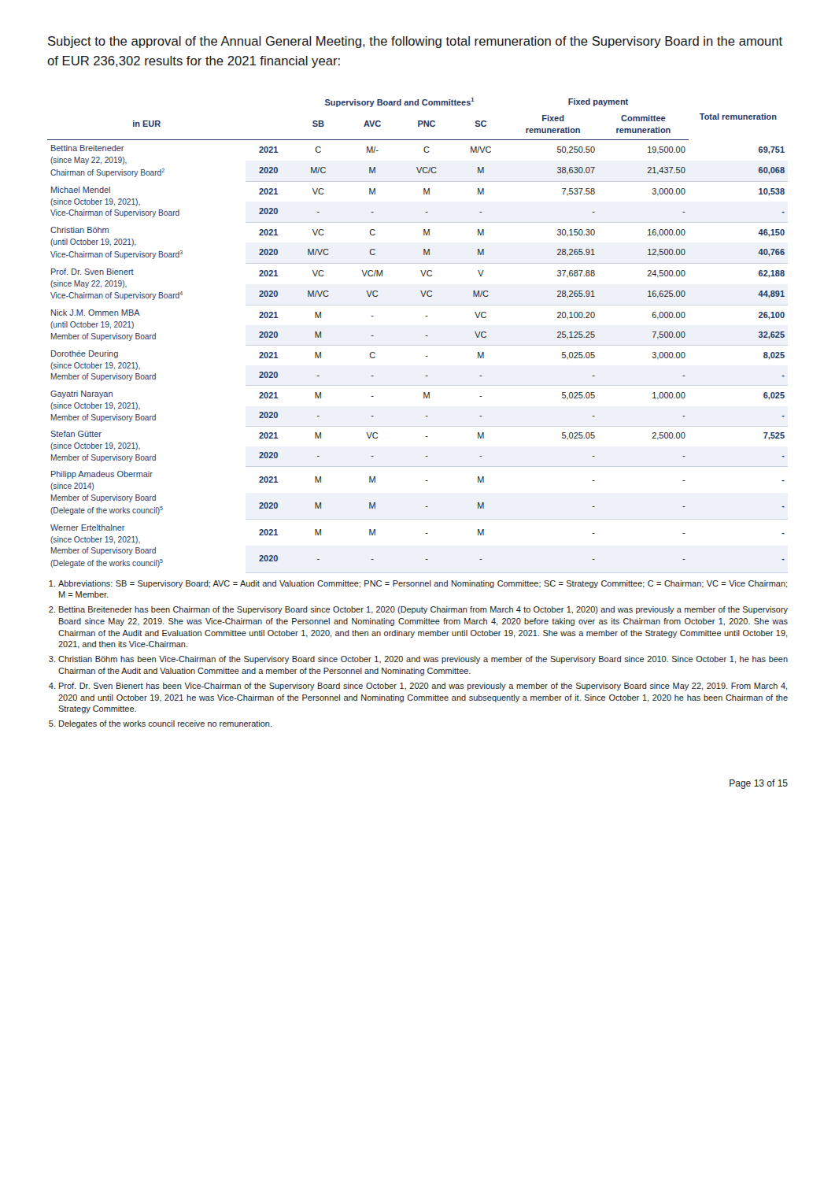Subject to the approval of the Annual General Meeting, the following total remuneration of the Supervisory Board in the amount of EUR 236,302 results for the 2021 financial year:
| | | Supervisory Board and Committees 1 | Fixed payment | Total remuneration |
| --- | --- | --- | --- | --- |
| in EUR | | SB | AVC | PNC | SC | Fixed remuneration | Committee remuneration |
| Bettina Breiteneder (since May 22, 2019), Chairman of Supervisory Board 2 | 2021 | C | M/- | C | M/VC | 50,250.50 | 19,500.00 | 69,751 |
| 2020 | M/C | M | VC/C | M | 38,630.07 | 21,437.50 | 60,068 |
| Michael Mendel (since October 19, 2021), Vice-Chairman of Supervisory Board | 2021 | VC | M | M | M | 7,537.58 | 3,000.00 | 10,538 |
| 2020 | - | - | - | - | - | - | - |
| Christian Böhm (until October 19, 2021), Vice-Chairman of Supervisory Board 3 | 2021 | VC | C | M | M | 30,150.30 | 16,000.00 | 46,150 |
| 2020 | M/VC | C | M | M | 28,265.91 | 12,500.00 | 40,766 |
| Prof. Dr. Sven Bienert (since May 22, 2019), Vice-Chairman of Supervisory Board 4 | 2021 | VC | VC/M | VC | V | 37,687.88 | 24,500.00 | 62,188 |
| 2020 | M/VC | VC | VC | M/C | 28,265.91 | 16,625.00 | 44,891 |
| Nick J.M. Ommen MBA (until October 19, 2021) Member of Supervisory Board | 2021 | M | - | - | VC | 20,100.20 | 6,000.00 | 26,100 |
| 2020 | M | - | - | VC | 25,125.25 | 7,500.00 | 32,625 |
| Dorothée Deuring (since October 19, 2021), Member of Supervisory Board | 2021 | M | C | - | M | 5,025.05 | 3,000.00 | 8,025 |
| 2020 | - | - | - | - | - | - | - |
| Gayatri Narayan (since October 19, 2021), Member of Supervisory Board | 2021 | M | - | M | - | 5,025.05 | 1,000.00 | 6,025 |
| 2020 | - | - | - | - | - | - | - |
| Stefan Gütter (since October 19, 2021), Member of Supervisory Board | 2021 | M | VC | - | M | 5,025.05 | 2,500.00 | 7,525 |
| 2020 | - | - | - | - | - | - | - |
| Philipp Amadeus Obermair (since 2014) Member of Supervisory Board (Delegate of the works council) 5 | 2021 | M | M | - | M | - | - | - |
| 2020 | M | M | - | M | - | - | - |
| Werner Ertelthalner (since October 19, 2021), Member of Supervisory Board (Delegate of the works council) 5 | 2021 | M | M | - | M | - | - | - |
| 2020 | - | - | - | - | - | - | - |
Abbreviations: SB = Supervisory Board; AVC = Audit and Valuation Committee; PNC = Personnel and Nominating Committee; SC = Strategy Committee; C = Chairman; VC = Vice Chairman; M = Member.
Bettina Breiteneder has been Chairman of the Supervisory Board since October 1, 2020 (Deputy Chairman from March 4 to October 1, 2020) and was previously a member of the Supervisory Board since May 22, 2019. She was Vice-Chairman of the Personnel and Nominating Committee from March 4, 2020 before taking over as its Chairman from October 1, 2020. She was Chairman of the Audit and Evaluation Committee until October 1, 2020, and then an ordinary member until October 19, 2021. She was a member of the Strategy Committee until October 19, 2021, and then its Vice-Chairman.
Christian Böhm has been Vice-Chairman of the Supervisory Board since October 1, 2020 and was previously a member of the Supervisory Board since 2010. Since October 1, he has been Chairman of the Audit and Valuation Committee and a member of the Personnel and Nominating Committee.
Prof. Dr. Sven Bienert has been Vice-Chairman of the Supervisory Board since October 1, 2020 and was previously a member of the Supervisory Board since May 22, 2019. From March 4, 2020 and until October 19, 2021 he was Vice-Chairman of the Personnel and Nominating Committee and subsequently a member of it. Since October 1, 2020 he has been Chairman of the Strategy Committee.
Delegates of the works council receive no remuneration.
Page 13 of 15